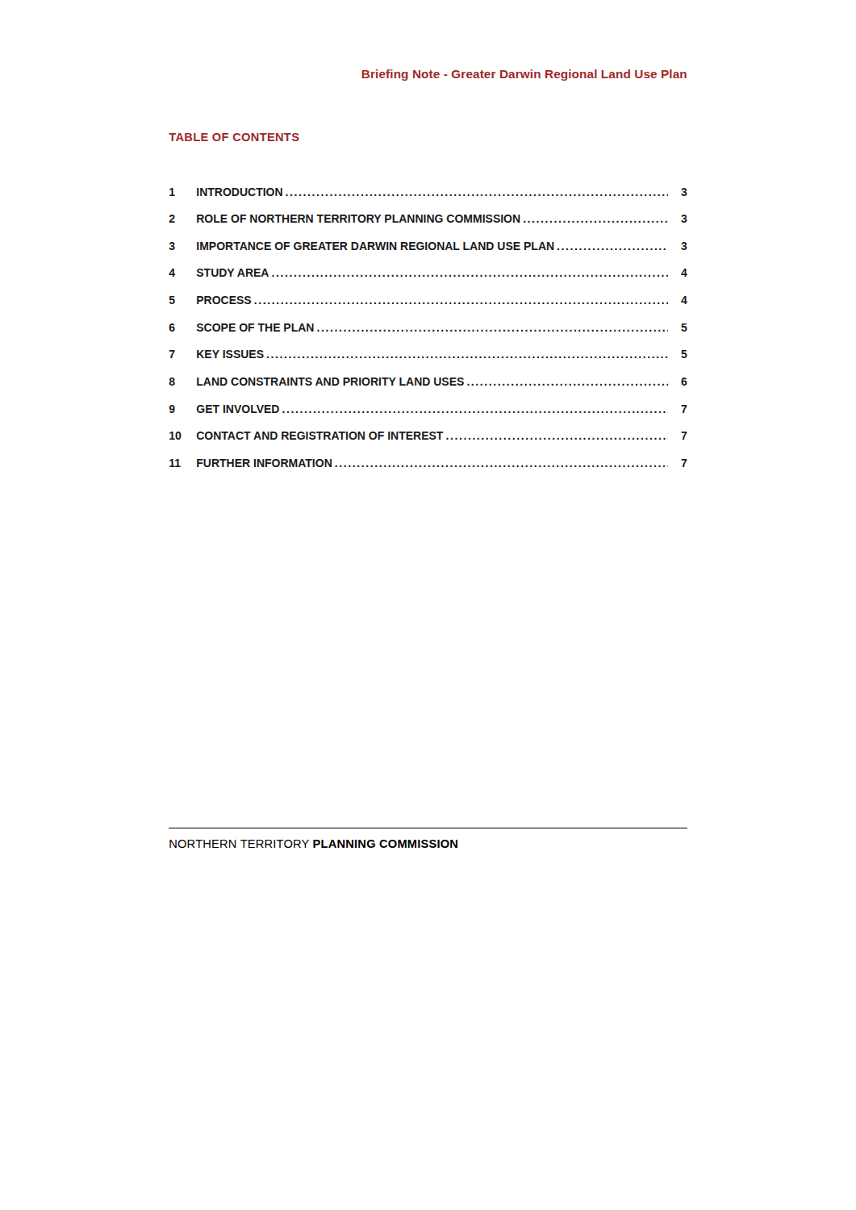Briefing Note - Greater Darwin Regional Land Use Plan
TABLE OF CONTENTS
1 INTRODUCTION .......................................................................................................... 3
2 ROLE OF NORTHERN TERRITORY PLANNING COMMISSION ..................................... 3
3 IMPORTANCE OF GREATER DARWIN REGIONAL LAND USE PLAN ........................... 3
4 STUDY AREA ............................................................................................................... 4
5 PROCESS .................................................................................................................... 4
6 SCOPE OF THE PLAN .................................................................................................. 5
7 KEY ISSUES ................................................................................................................ 5
8 LAND CONSTRAINTS AND PRIORITY LAND USES ....................................................... 6
9 GET INVOLVED ............................................................................................................ 7
10 CONTACT AND REGISTRATION OF INTEREST ............................................................. 7
11 FURTHER INFORMATION .............................................................................................. 7
NORTHERN TERRITORY PLANNING COMMISSION